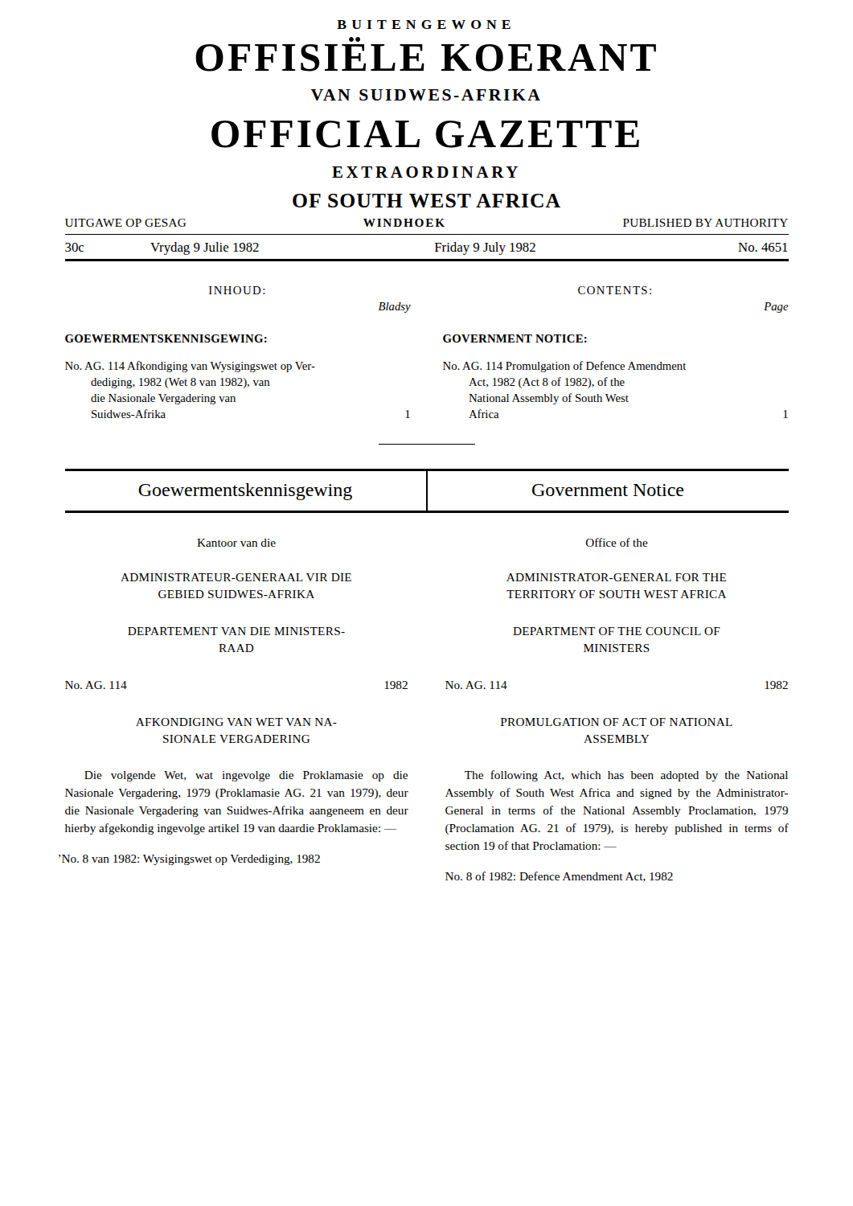BUITENGEWONE
OFFISIËLE KOERANT
VAN SUIDWES-AFRIKA
OFFICIAL GAZETTE
EXTRAORDINARY
OF SOUTH WEST AFRICA
UITGAWE OP GESAG WINDHOEK PUBLISHED BY AUTHORITY
30c Vrydag 9 Julie 1982 Friday 9 July 1982 No. 4651
INHOUD:
Bladsy
GOEWERMENTSKENNISGEWING:
No. AG. 114 Afkondiging van Wysigingswet op Ver- dediging, 1982 (Wet 8 van 1982), van die Nasionale Vergadering van Suidwes-Afrika
1
CONTENTS:
Page
GOVERNMENT NOTICE:
No. AG. 114 Promulgation of Defence Amendment Act, 1982 (Act 8 of 1982), of the National Assembly of South West Africa
1
Goewermentskennisgewing
Government Notice
Kantoor van die
ADMINISTRATEUR-GENERAAL VIR DIE
GEBIED SUIDWES-AFRIKA
DEPARTEMENT VAN DIE MINISTERS-
RAAD
No. AG. 114 1982
AFKONDIGING VAN WET VAN NA-
SIONALE VERGADERING
Die volgende Wet, wat ingevolge die Proklamasie op die Nasionale Vergadering, 1979 (Proklamasie AG. 21 van 1979), deur die Nasionale Vergadering van Suidwes-Afrika aangeneem en deur hierby afgekondig ingevolge artikel 19 van daardie Proklamasie: —
’No. 8 van 1982: Wysigingswet op Verdediging, 1982
Office of the
ADMINISTRATOR-GENERAL FOR THE
TERRITORY OF SOUTH WEST AFRICA
DEPARTMENT OF THE COUNCIL OF
MINISTERS
No. AG. 114 1982
PROMULGATION OF ACT OF NATIONAL
ASSEMBLY
The following Act, which has been adopted by the National Assembly of South West Africa and signed by the Administrator-General in terms of the National Assembly Proclamation, 1979 (Proclamation AG. 21 of 1979), is hereby published in terms of section 19 of that Proclamation: —
No. 8 of 1982: Defence Amendment Act, 1982